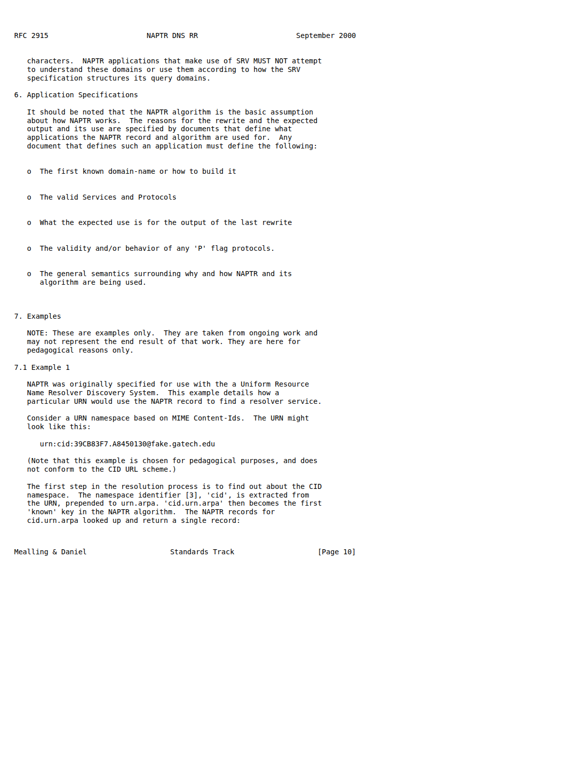RFC 2915 NAPTR DNS RR September 2000
characters. NAPTR applications that make use of SRV MUST NOT attempt to understand these domains or use them according to how the SRV specification structures its query domains.
6. Application Specifications
It should be noted that the NAPTR algorithm is the basic assumption about how NAPTR works. The reasons for the rewrite and the expected output and its use are specified by documents that define what applications the NAPTR record and algorithm are used for. Any document that defines such an application must define the following:
o The first known domain-name or how to build it
o The valid Services and Protocols
o What the expected use is for the output of the last rewrite
o The validity and/or behavior of any 'P' flag protocols.
o The general semantics surrounding why and how NAPTR and its algorithm are being used.
7. Examples
NOTE: These are examples only. They are taken from ongoing work and may not represent the end result of that work. They are here for pedagogical reasons only.
7.1 Example 1
NAPTR was originally specified for use with the a Uniform Resource Name Resolver Discovery System. This example details how a particular URN would use the NAPTR record to find a resolver service. Consider a URN namespace based on MIME Content-Ids. The URN might look like this: urn:cid:39CB83F7.A8450130@fake.gatech.edu (Note that this example is chosen for pedagogical purposes, and does not conform to the CID URL scheme.) The first step in the resolution process is to find out about the CID namespace. The namespace identifier [3], 'cid', is extracted from the URN, prepended to urn.arpa. 'cid.urn.arpa' then becomes the first 'known' key in the NAPTR algorithm. The NAPTR records for cid.urn.arpa looked up and return a single record:
Mealling & Daniel Standards Track[Page 10]